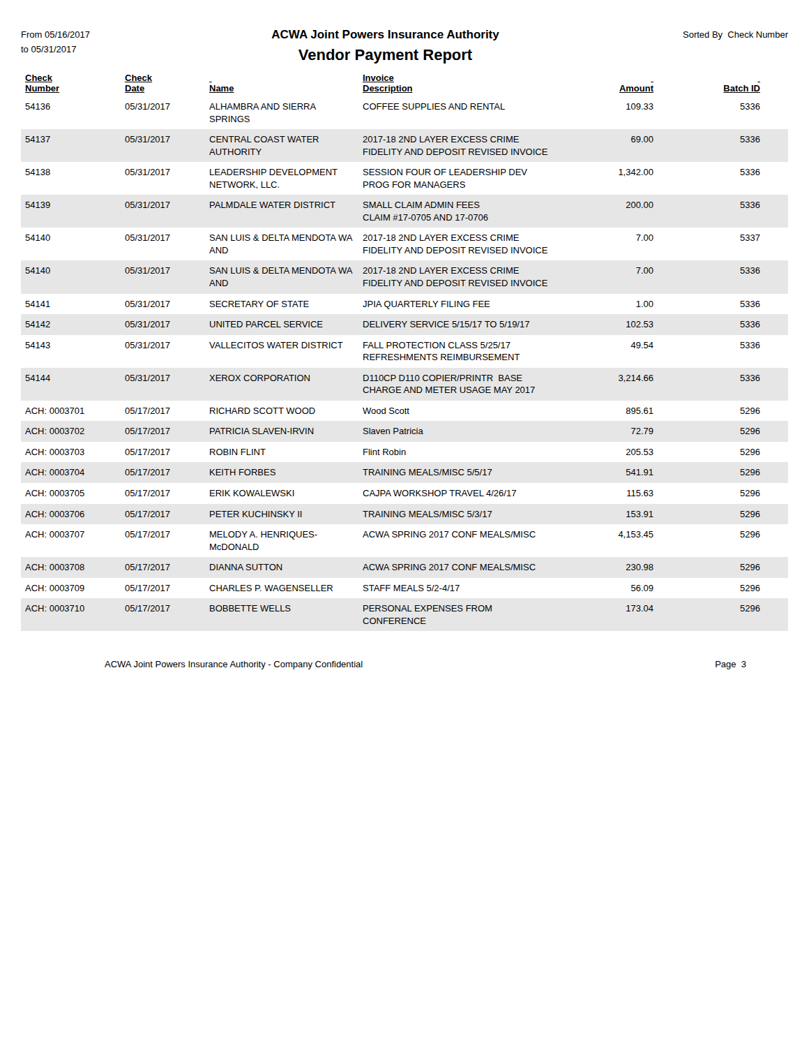From 05/16/2017
to 05/31/2017
ACWA Joint Powers Insurance Authority
Vendor Payment Report
Sorted By Check Number
| Check Number | Check Date | Name | Invoice Description | Amount | Batch ID |
| --- | --- | --- | --- | --- | --- |
| 54136 | 05/31/2017 | ALHAMBRA AND SIERRA SPRINGS | COFFEE SUPPLIES AND RENTAL | 109.33 | 5336 |
| 54137 | 05/31/2017 | CENTRAL COAST WATER AUTHORITY | 2017-18 2ND LAYER EXCESS CRIME FIDELITY AND DEPOSIT REVISED INVOICE | 69.00 | 5336 |
| 54138 | 05/31/2017 | LEADERSHIP DEVELOPMENT NETWORK, LLC. | SESSION FOUR OF LEADERSHIP DEV PROG FOR MANAGERS | 1,342.00 | 5336 |
| 54139 | 05/31/2017 | PALMDALE WATER DISTRICT | SMALL CLAIM ADMIN FEES CLAIM #17-0705 AND 17-0706 | 200.00 | 5336 |
| 54140 | 05/31/2017 | SAN LUIS & DELTA MENDOTA WA AND | 2017-18 2ND LAYER EXCESS CRIME FIDELITY AND DEPOSIT REVISED INVOICE | 7.00 | 5337 |
| 54140 | 05/31/2017 | SAN LUIS & DELTA MENDOTA WA AND | 2017-18 2ND LAYER EXCESS CRIME FIDELITY AND DEPOSIT REVISED INVOICE | 7.00 | 5336 |
| 54141 | 05/31/2017 | SECRETARY OF STATE | JPIA QUARTERLY FILING FEE | 1.00 | 5336 |
| 54142 | 05/31/2017 | UNITED PARCEL SERVICE | DELIVERY SERVICE 5/15/17 TO 5/19/17 | 102.53 | 5336 |
| 54143 | 05/31/2017 | VALLECITOS WATER DISTRICT | FALL PROTECTION CLASS 5/25/17 REFRESHMENTS REIMBURSEMENT | 49.54 | 5336 |
| 54144 | 05/31/2017 | XEROX CORPORATION | D110CP D110 COPIER/PRINTR BASE CHARGE AND METER USAGE MAY 2017 | 3,214.66 | 5336 |
| ACH: 0003701 | 05/17/2017 | RICHARD SCOTT WOOD | Wood Scott | 895.61 | 5296 |
| ACH: 0003702 | 05/17/2017 | PATRICIA SLAVEN-IRVIN | Slaven Patricia | 72.79 | 5296 |
| ACH: 0003703 | 05/17/2017 | ROBIN FLINT | Flint Robin | 205.53 | 5296 |
| ACH: 0003704 | 05/17/2017 | KEITH FORBES | TRAINING MEALS/MISC 5/5/17 | 541.91 | 5296 |
| ACH: 0003705 | 05/17/2017 | ERIK KOWALEWSKI | CAJPA WORKSHOP TRAVEL 4/26/17 | 115.63 | 5296 |
| ACH: 0003706 | 05/17/2017 | PETER KUCHINSKY II | TRAINING MEALS/MISC 5/3/17 | 153.91 | 5296 |
| ACH: 0003707 | 05/17/2017 | MELODY A. HENRIQUES-McDONALD | ACWA SPRING 2017 CONF MEALS/MISC | 4,153.45 | 5296 |
| ACH: 0003708 | 05/17/2017 | DIANNA SUTTON | ACWA SPRING 2017 CONF MEALS/MISC | 230.98 | 5296 |
| ACH: 0003709 | 05/17/2017 | CHARLES P. WAGENSELLER | STAFF MEALS 5/2-4/17 | 56.09 | 5296 |
| ACH: 0003710 | 05/17/2017 | BOBBETTE WELLS | PERSONAL EXPENSES FROM CONFERENCE | 173.04 | 5296 |
ACWA Joint Powers Insurance Authority - Company Confidential
Page 3